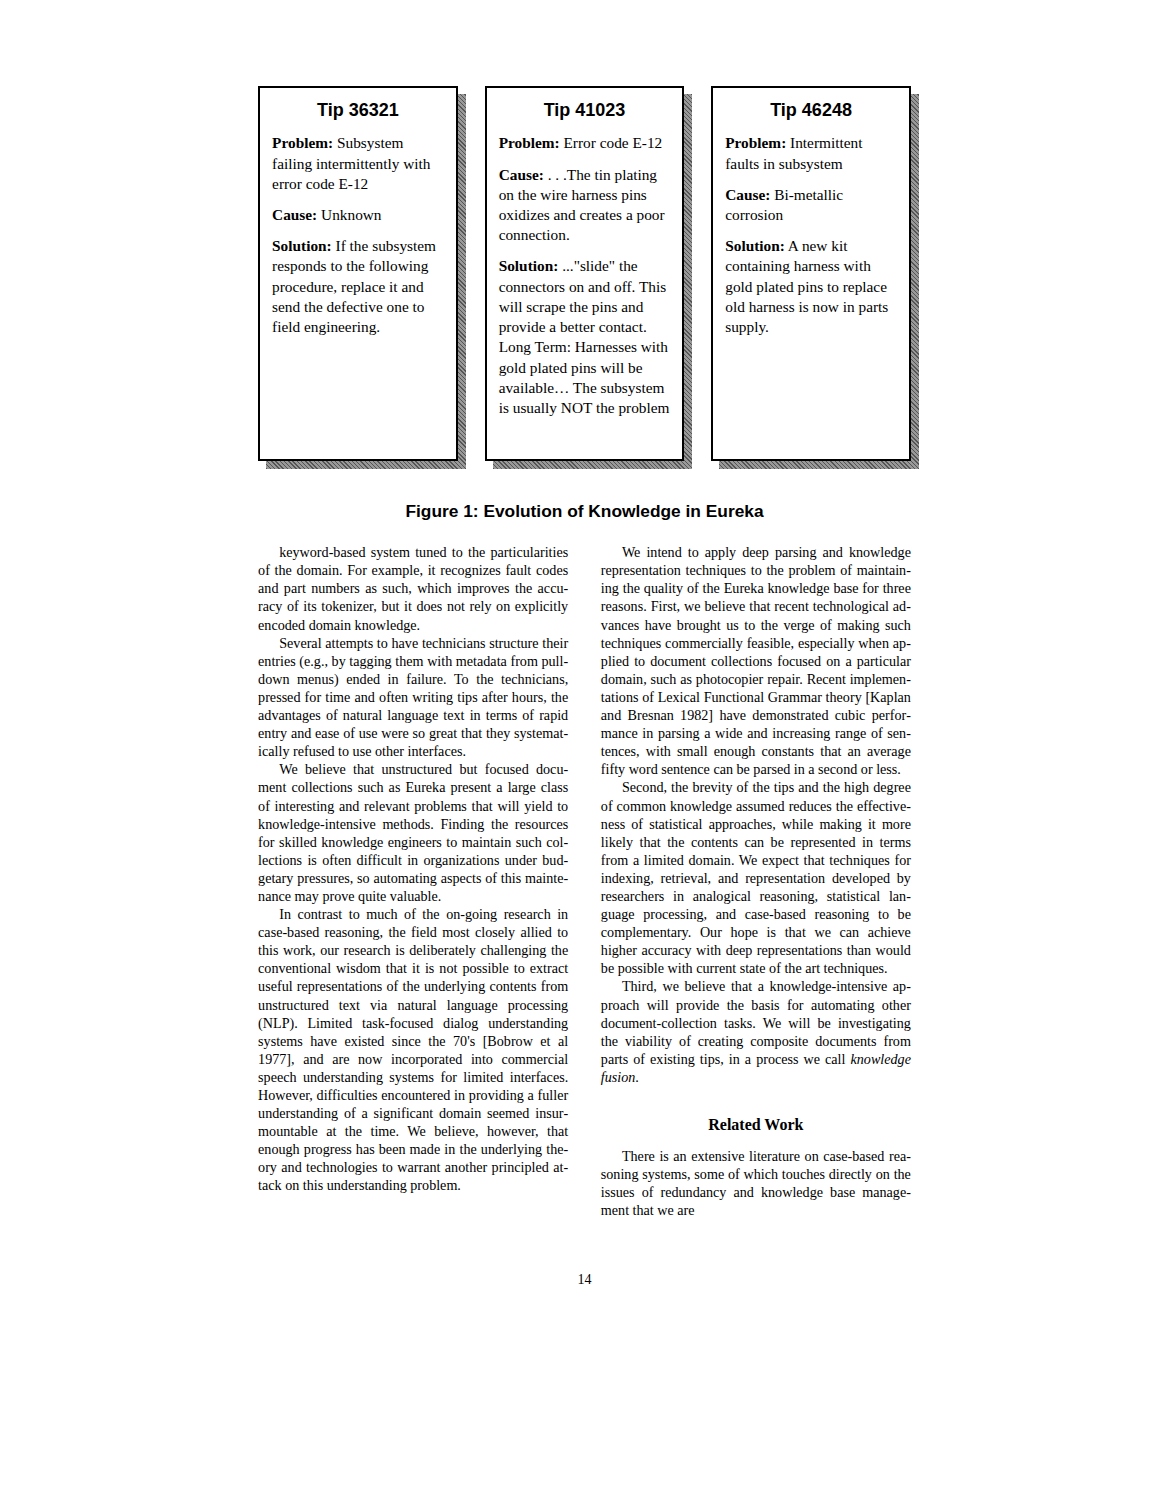Tip 36321
Problem: Subsystem failing intermittently with error code E-12
Cause: Unknown
Solution: If the subsystem responds to the following procedure, replace it and send the defective one to field engineering.
Tip 41023
Problem: Error code E-12
Cause: . . .The tin plating on the wire harness pins oxidizes and creates a poor connection.
Solution: ..."slide" the connectors on and off. This will scrape the pins and provide a better contact. Long Term: Harnesses with gold plated pins will be available… The subsystem is usually NOT the problem
Tip 46248
Problem: Intermittent faults in subsystem
Cause: Bi-metallic corrosion
Solution: A new kit containing harness with gold plated pins to replace old harness is now in parts supply.
Figure 1: Evolution of Knowledge in Eureka
keyword-based system tuned to the particularities of the domain. For example, it recognizes fault codes and part numbers as such, which improves the accuracy of its tokenizer, but it does not rely on explicitly encoded domain knowledge.
Several attempts to have technicians structure their entries (e.g., by tagging them with metadata from pull-down menus) ended in failure. To the technicians, pressed for time and often writing tips after hours, the advantages of natural language text in terms of rapid entry and ease of use were so great that they systematically refused to use other interfaces.
We believe that unstructured but focused document collections such as Eureka present a large class of interesting and relevant problems that will yield to knowledge-intensive methods. Finding the resources for skilled knowledge engineers to maintain such collections is often difficult in organizations under budgetary pressures, so automating aspects of this maintenance may prove quite valuable.
In contrast to much of the on-going research in case-based reasoning, the field most closely allied to this work, our research is deliberately challenging the conventional wisdom that it is not possible to extract useful representations of the underlying contents from unstructured text via natural language processing (NLP). Limited task-focused dialog understanding systems have existed since the 70's [Bobrow et al 1977], and are now incorporated into commercial speech understanding systems for limited interfaces. However, difficulties encountered in providing a fuller understanding of a significant domain seemed insurmountable at the time. We believe, however, that enough progress has been made in the underlying theory and technologies to warrant another principled attack on this understanding problem.
We intend to apply deep parsing and knowledge representation techniques to the problem of maintaining the quality of the Eureka knowledge base for three reasons. First, we believe that recent technological advances have brought us to the verge of making such techniques commercially feasible, especially when applied to document collections focused on a particular domain, such as photocopier repair. Recent implementations of Lexical Functional Grammar theory [Kaplan and Bresnan 1982] have demonstrated cubic performance in parsing a wide and increasing range of sentences, with small enough constants that an average fifty word sentence can be parsed in a second or less.
Second, the brevity of the tips and the high degree of common knowledge assumed reduces the effectiveness of statistical approaches, while making it more likely that the contents can be represented in terms from a limited domain. We expect that techniques for indexing, retrieval, and representation developed by researchers in analogical reasoning, statistical language processing, and case-based reasoning to be complementary. Our hope is that we can achieve higher accuracy with deep representations than would be possible with current state of the art techniques.
Third, we believe that a knowledge-intensive approach will provide the basis for automating other document-collection tasks. We will be investigating the viability of creating composite documents from parts of existing tips, in a process we call knowledge fusion.
Related Work
There is an extensive literature on case-based reasoning systems, some of which touches directly on the issues of redundancy and knowledge base management that we are
14